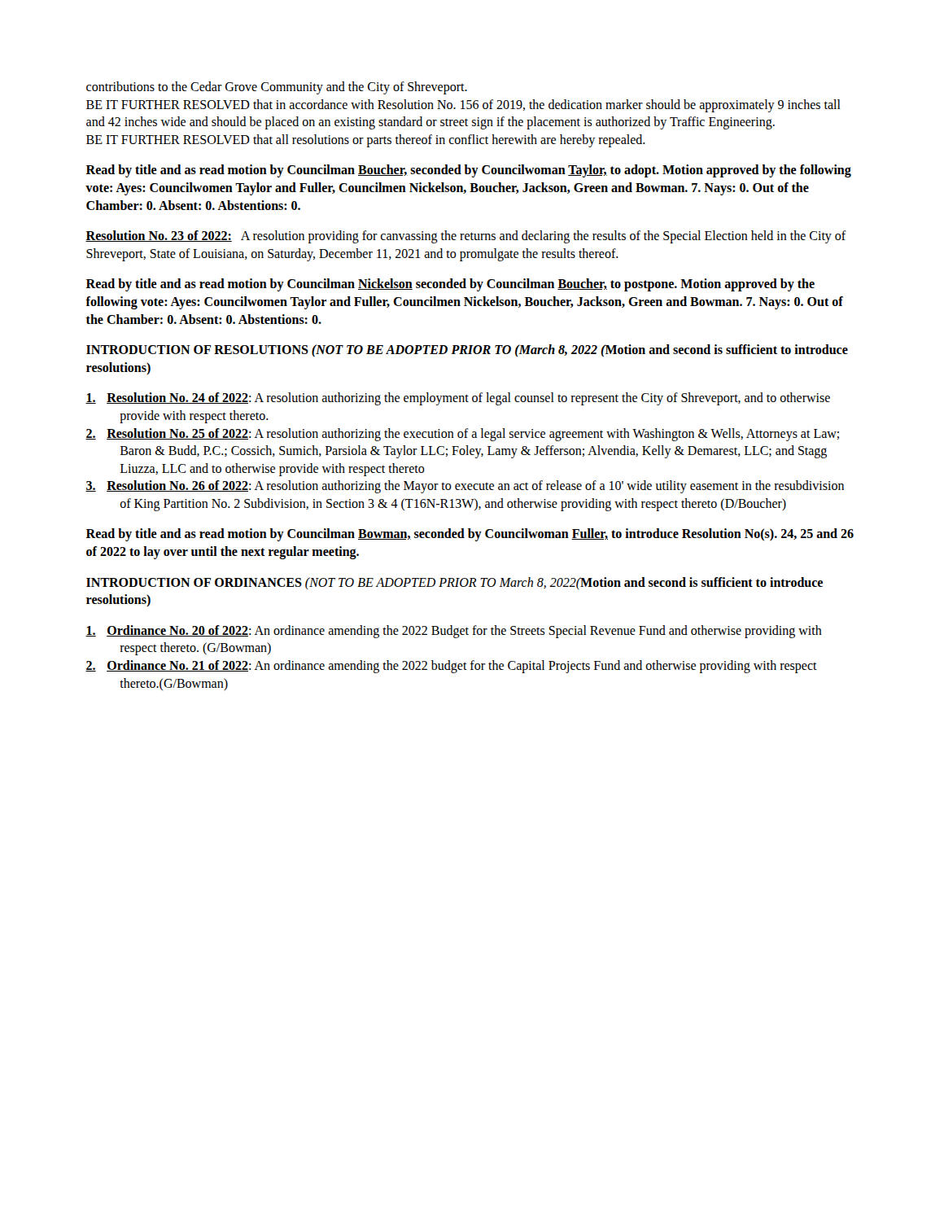contributions to the Cedar Grove Community and the City of Shreveport.
BE IT FURTHER RESOLVED that in accordance with Resolution No. 156 of 2019, the dedication marker should be approximately 9 inches tall and 42 inches wide and should be placed on an existing standard or street sign if the placement is authorized by Traffic Engineering.
BE IT FURTHER RESOLVED that all resolutions or parts thereof in conflict herewith are hereby repealed.
Read by title and as read motion by Councilman Boucher, seconded by Councilwoman Taylor, to adopt. Motion approved by the following vote: Ayes: Councilwomen Taylor and Fuller, Councilmen Nickelson, Boucher, Jackson, Green and Bowman. 7. Nays: 0. Out of the Chamber: 0. Absent: 0. Abstentions: 0.
Resolution No. 23 of 2022: A resolution providing for canvassing the returns and declaring the results of the Special Election held in the City of Shreveport, State of Louisiana, on Saturday, December 11, 2021 and to promulgate the results thereof.
Read by title and as read motion by Councilman Nickelson seconded by Councilman Boucher, to postpone. Motion approved by the following vote: Ayes: Councilwomen Taylor and Fuller, Councilmen Nickelson, Boucher, Jackson, Green and Bowman. 7. Nays: 0. Out of the Chamber: 0. Absent: 0. Abstentions: 0.
INTRODUCTION OF RESOLUTIONS (NOT TO BE ADOPTED PRIOR TO (March 8, 2022 (Motion and second is sufficient to introduce resolutions)
1. Resolution No. 24 of 2022: A resolution authorizing the employment of legal counsel to represent the City of Shreveport, and to otherwise provide with respect thereto.
2. Resolution No. 25 of 2022: A resolution authorizing the execution of a legal service agreement with Washington & Wells, Attorneys at Law; Baron & Budd, P.C.; Cossich, Sumich, Parsiola & Taylor LLC; Foley, Lamy & Jefferson; Alvendia, Kelly & Demarest, LLC; and Stagg Liuzza, LLC and to otherwise provide with respect thereto
3. Resolution No. 26 of 2022: A resolution authorizing the Mayor to execute an act of release of a 10' wide utility easement in the resubdivision of King Partition No. 2 Subdivision, in Section 3 & 4 (T16N-R13W), and otherwise providing with respect thereto (D/Boucher)
Read by title and as read motion by Councilman Bowman, seconded by Councilwoman Fuller, to introduce Resolution No(s). 24, 25 and 26 of 2022 to lay over until the next regular meeting.
INTRODUCTION OF ORDINANCES (NOT TO BE ADOPTED PRIOR TO March 8, 2022(Motion and second is sufficient to introduce resolutions)
1. Ordinance No. 20 of 2022: An ordinance amending the 2022 Budget for the Streets Special Revenue Fund and otherwise providing with respect thereto. (G/Bowman)
2. Ordinance No. 21 of 2022: An ordinance amending the 2022 budget for the Capital Projects Fund and otherwise providing with respect thereto.(G/Bowman)